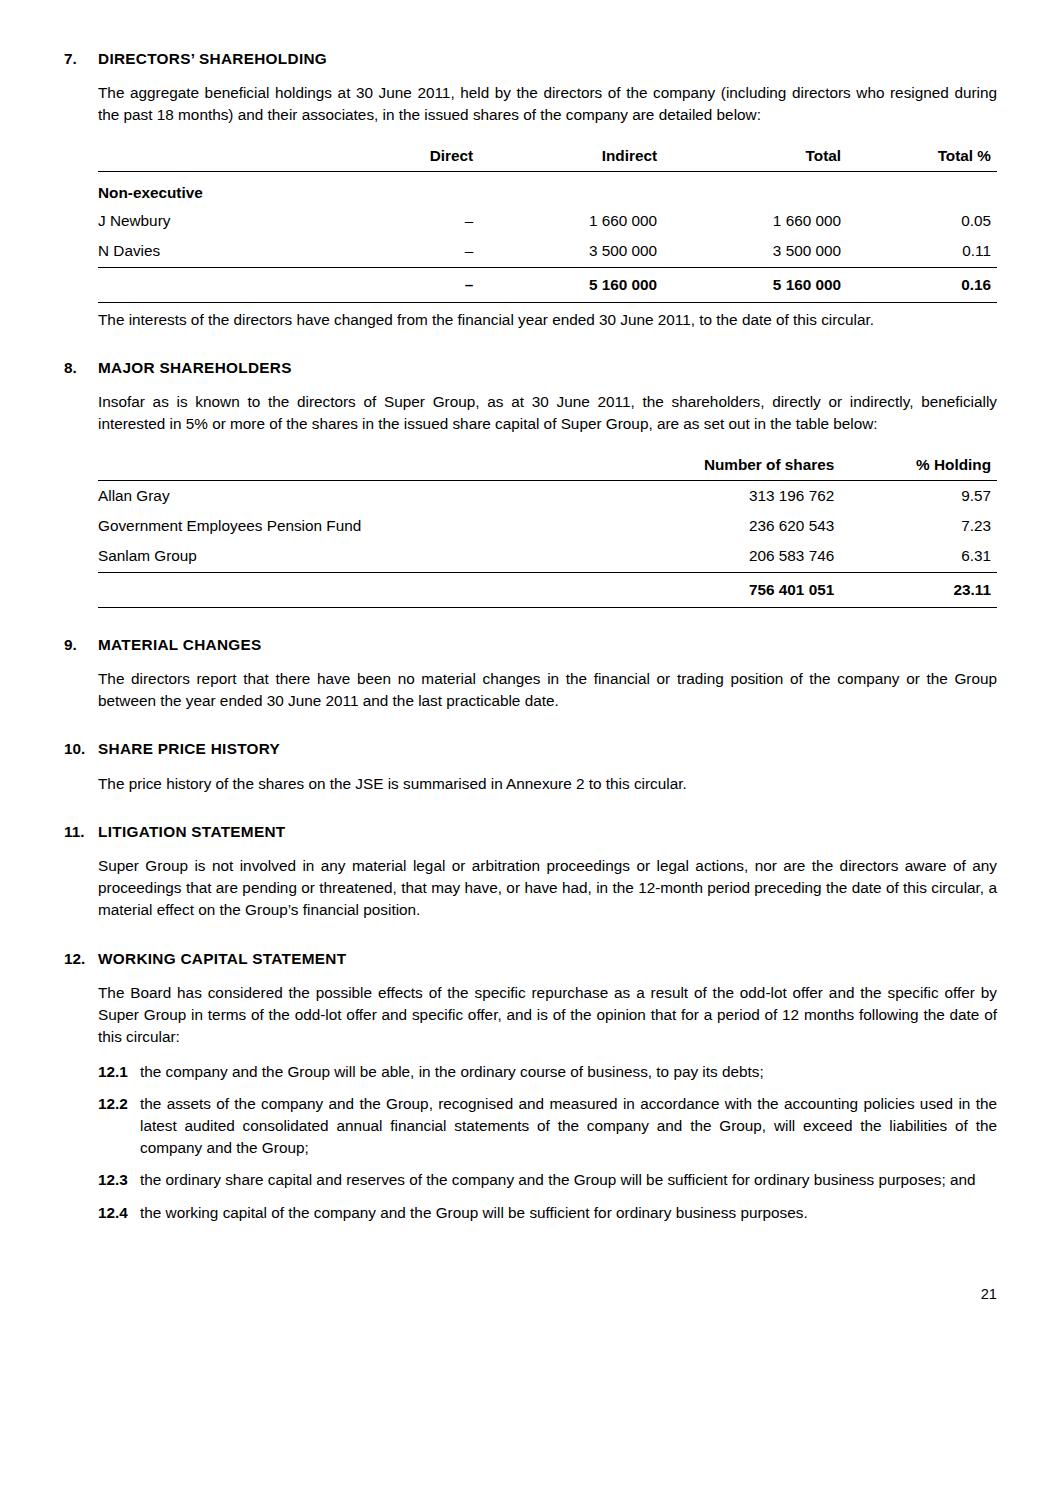7. Directors’ Shareholding
The aggregate beneficial holdings at 30 June 2011, held by the directors of the company (including directors who resigned during the past 18 months) and their associates, in the issued shares of the company are detailed below:
| | Direct | Indirect | Total | Total % |
| --- | --- | --- | --- | --- |
| Non-executive | | | | |
| J Newbury | – | 1 660 000 | 1 660 000 | 0.05 |
| N Davies | – | 3 500 000 | 3 500 000 | 0.11 |
| | – | 5 160 000 | 5 160 000 | 0.16 |
The interests of the directors have changed from the financial year ended 30 June 2011, to the date of this circular.
8. Major Shareholders
Insofar as is known to the directors of Super Group, as at 30 June 2011, the shareholders, directly or indirectly, beneficially interested in 5% or more of the shares in the issued share capital of Super Group, are as set out in the table below:
| | Number of shares | % Holding |
| --- | --- | --- |
| Allan Gray | 313 196 762 | 9.57 |
| Government Employees Pension Fund | 236 620 543 | 7.23 |
| Sanlam Group | 206 583 746 | 6.31 |
| | 756 401 051 | 23.11 |
9. Material Changes
The directors report that there have been no material changes in the financial or trading position of the company or the Group between the year ended 30 June 2011 and the last practicable date.
10. Share Price History
The price history of the shares on the JSE is summarised in Annexure 2 to this circular.
11. Litigation Statement
Super Group is not involved in any material legal or arbitration proceedings or legal actions, nor are the directors aware of any proceedings that are pending or threatened, that may have, or have had, in the 12-month period preceding the date of this circular, a material effect on the Group’s financial position.
12. Working Capital Statement
The Board has considered the possible effects of the specific repurchase as a result of the odd-lot offer and the specific offer by Super Group in terms of the odd-lot offer and specific offer, and is of the opinion that for a period of 12 months following the date of this circular:
12.1 the company and the Group will be able, in the ordinary course of business, to pay its debts;
12.2 the assets of the company and the Group, recognised and measured in accordance with the accounting policies used in the latest audited consolidated annual financial statements of the company and the Group, will exceed the liabilities of the company and the Group;
12.3 the ordinary share capital and reserves of the company and the Group will be sufficient for ordinary business purposes; and
12.4 the working capital of the company and the Group will be sufficient for ordinary business purposes.
21